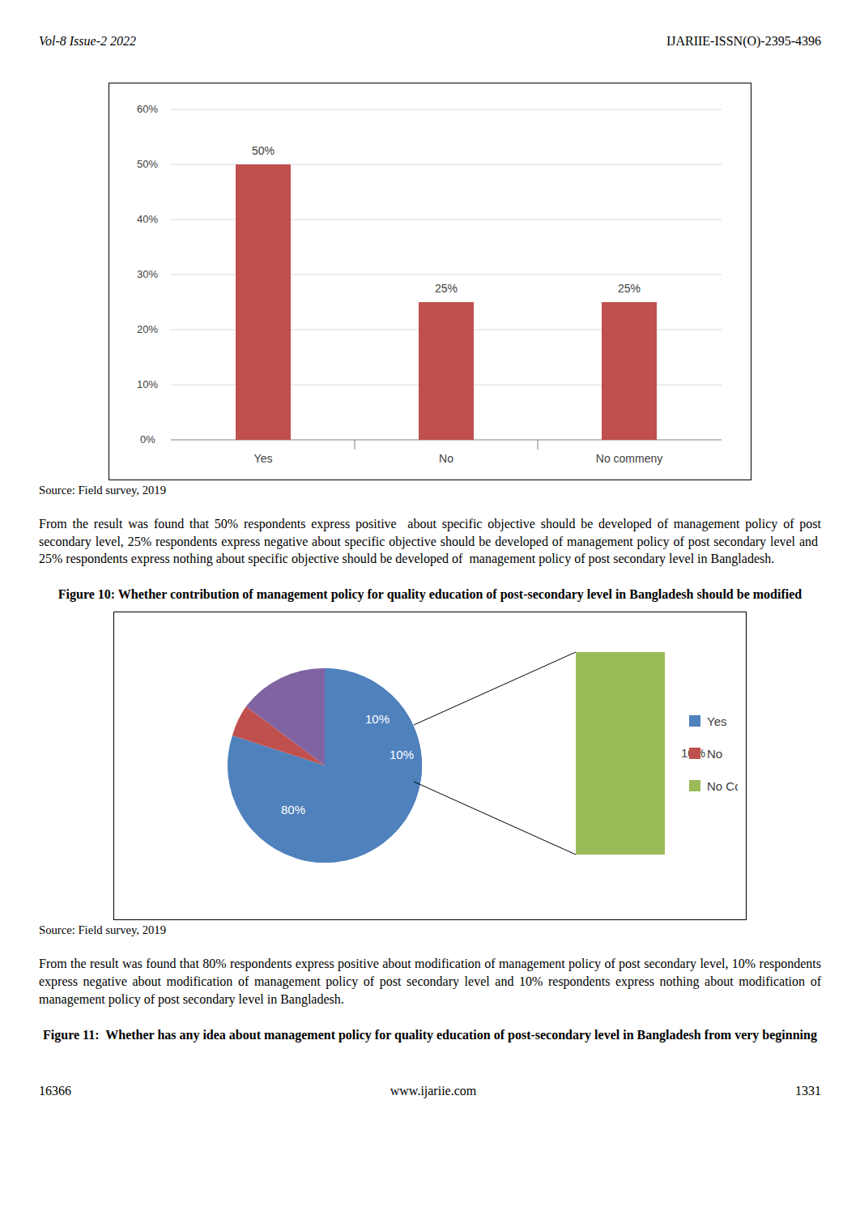Vol-8 Issue-2 2022
IJARIIE-ISSN(O)-2395-4396
60% 50% 40% 30% 20% 10% 0% 50% 25% 25% Yes No No commeny
Source: Field survey, 2019
From the result was found that 50% respondents express positive about specific objective should be developed of management policy of post secondary level, 25% respondents express negative about specific objective should be developed of management policy of post secondary level and 25% respondents express nothing about specific objective should be developed of management policy of post secondary level in Bangladesh.
Figure 10: Whether contribution of management policy for quality education of post-secondary level in Bangladesh should be modified
80% 10% 10% 10% Yes No No Comments
Source: Field survey, 2019
From the result was found that 80% respondents express positive about modification of management policy of post secondary level, 10% respondents express negative about modification of management policy of post secondary level and 10% respondents express nothing about modification of management policy of post secondary level in Bangladesh.
Figure 11: Whether has any idea about management policy for quality education of post-secondary level in Bangladesh from very beginning
16366
www.ijariie.com
1331